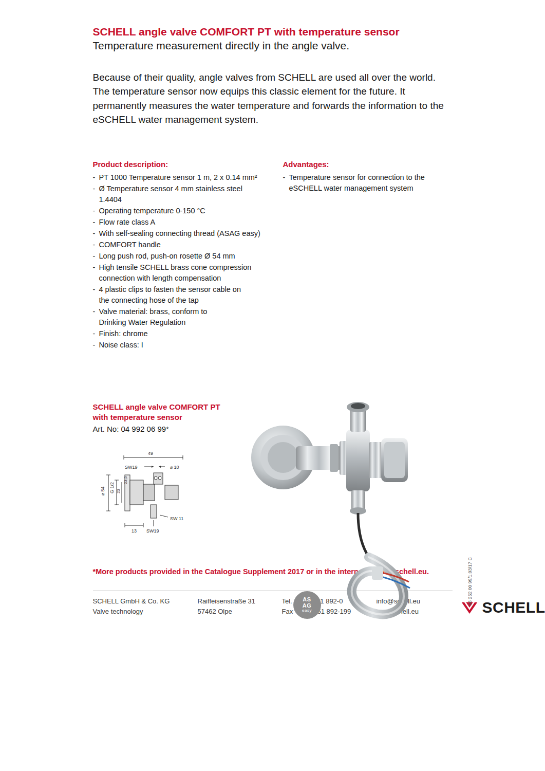SCHELL angle valve COMFORT PT with temperature sensor Temperature measurement directly in the angle valve.
Because of their quality, angle valves from SCHELL are used all over the world. The temperature sensor now equips this classic element for the future. It permanently measures the water temperature and forwards the information to the eSCHELL water management system.
Product description:
PT 1000 Temperature sensor 1 m, 2 x 0.14 mm²
Ø Temperature sensor 4 mm stainless steel 1.4404
Operating temperature 0-150 °C
Flow rate class A
With self-sealing connecting thread (ASAG easy)
COMFORT handle
Long push rod, push-on rosette Ø 54 mm
High tensile SCHELL brass cone compressionconnection with length compensation
4 plastic clips to fasten the sensor cable onthe connecting hose of the tap
Valve material: brass, conform toDrinking Water Regulation
Finish: chrome
Noise class: I
SCHELL angle valve COMFORT PT
with temperature sensor
Art. No: 04 992 06 99*
49 SW19 ⌀ 10 ⌀ 54 G 1/2 23 23,5 13 SW19 SW 11
Advantages:
Temperature sensor for connection to theeSCHELL water management system
AS AG easy
*More products provided in the Catalogue Supplement 2017 or in the internet at www.schell.eu.
SCHELL GmbH & Co. KG
Valve technology
Raiffeisenstraße 31
57462 Olpe
Tel. +49 2761 892-0
Fax +49 2761 892-199
info@schell.eu
www.schell.eu
SCHELL
96 252 00 99/1.03/17 C